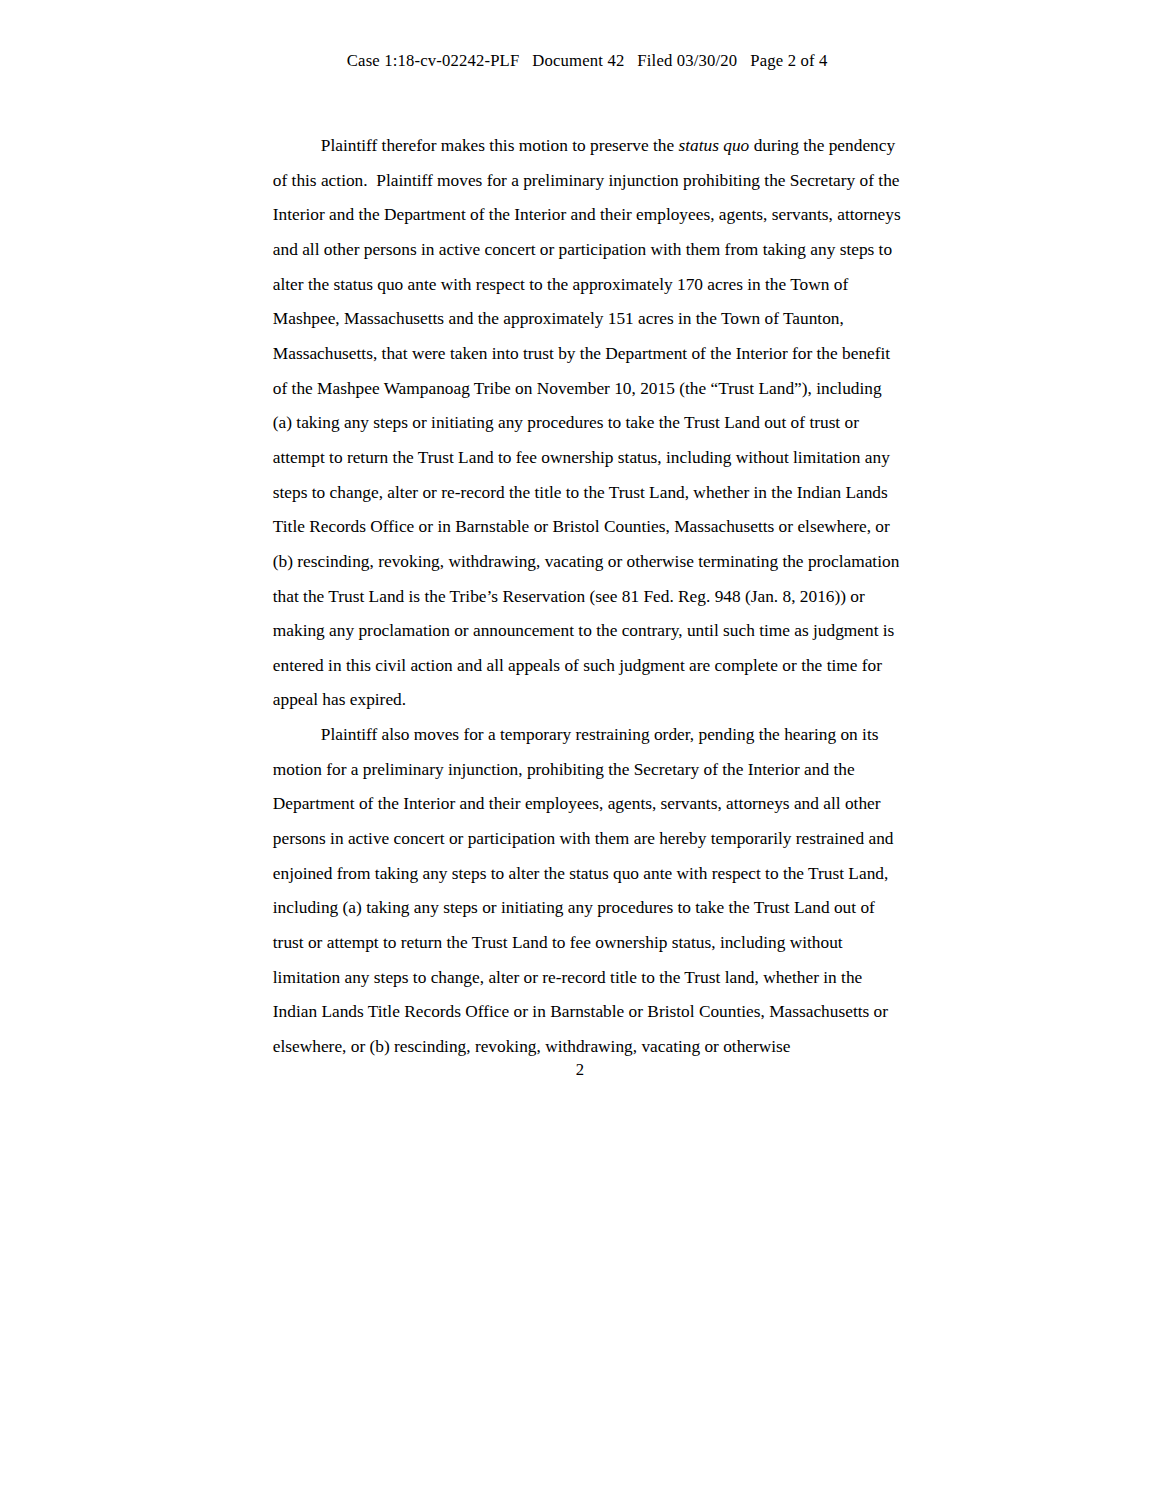Case 1:18-cv-02242-PLF Document 42 Filed 03/30/20 Page 2 of 4
Plaintiff therefor makes this motion to preserve the status quo during the pendency of this action. Plaintiff moves for a preliminary injunction prohibiting the Secretary of the Interior and the Department of the Interior and their employees, agents, servants, attorneys and all other persons in active concert or participation with them from taking any steps to alter the status quo ante with respect to the approximately 170 acres in the Town of Mashpee, Massachusetts and the approximately 151 acres in the Town of Taunton, Massachusetts, that were taken into trust by the Department of the Interior for the benefit of the Mashpee Wampanoag Tribe on November 10, 2015 (the “Trust Land”), including (a) taking any steps or initiating any procedures to take the Trust Land out of trust or attempt to return the Trust Land to fee ownership status, including without limitation any steps to change, alter or re-record the title to the Trust Land, whether in the Indian Lands Title Records Office or in Barnstable or Bristol Counties, Massachusetts or elsewhere, or (b) rescinding, revoking, withdrawing, vacating or otherwise terminating the proclamation that the Trust Land is the Tribe’s Reservation (see 81 Fed. Reg. 948 (Jan. 8, 2016)) or making any proclamation or announcement to the contrary, until such time as judgment is entered in this civil action and all appeals of such judgment are complete or the time for appeal has expired.
Plaintiff also moves for a temporary restraining order, pending the hearing on its motion for a preliminary injunction, prohibiting the Secretary of the Interior and the Department of the Interior and their employees, agents, servants, attorneys and all other persons in active concert or participation with them are hereby temporarily restrained and enjoined from taking any steps to alter the status quo ante with respect to the Trust Land, including (a) taking any steps or initiating any procedures to take the Trust Land out of trust or attempt to return the Trust Land to fee ownership status, including without limitation any steps to change, alter or re-record title to the Trust land, whether in the Indian Lands Title Records Office or in Barnstable or Bristol Counties, Massachusetts or elsewhere, or (b) rescinding, revoking, withdrawing, vacating or otherwise
2